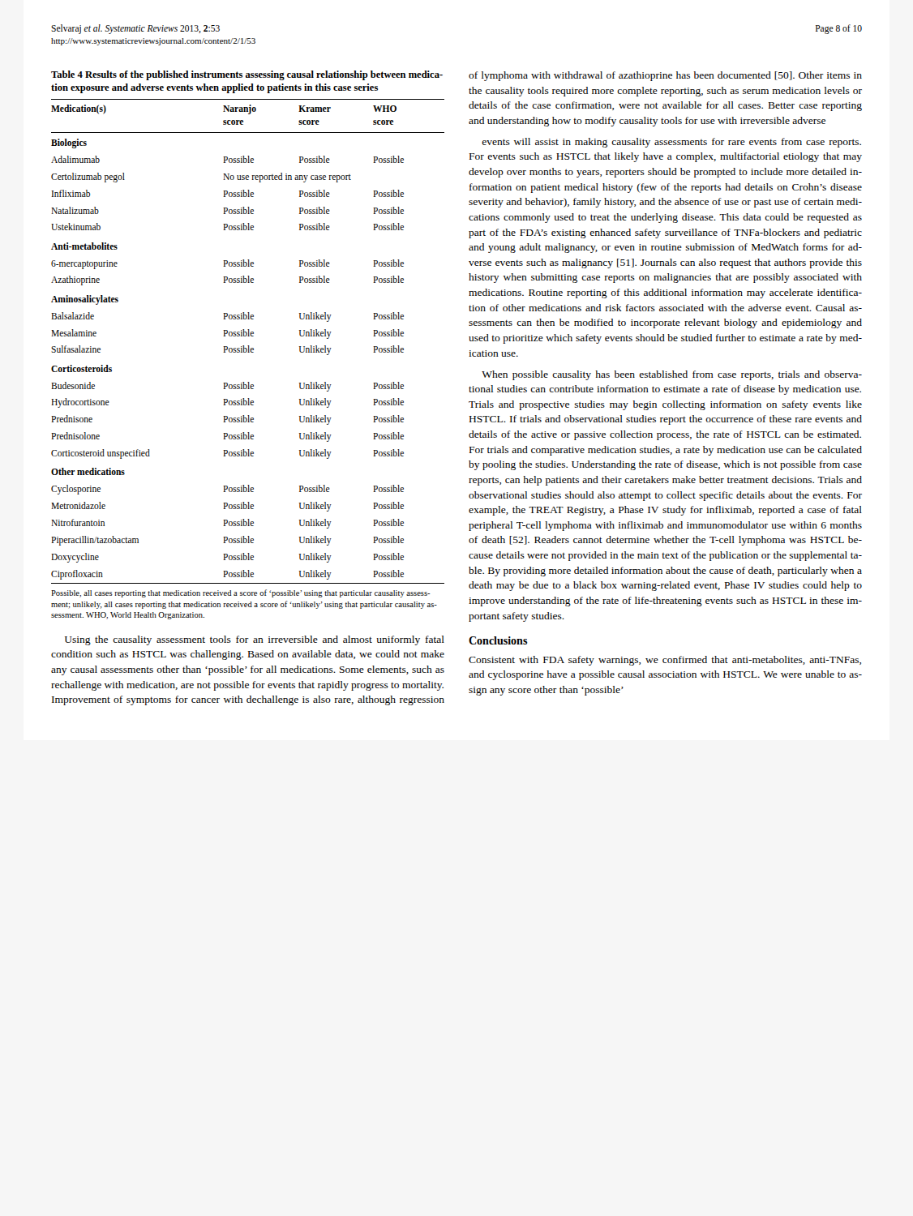Selvaraj et al. Systematic Reviews 2013, 2:53
http://www.systematicreviewsjournal.com/content/2/1/53
Page 8 of 10
Table 4 Results of the published instruments assessing causal relationship between medication exposure and adverse events when applied to patients in this case series
| Medication(s) | Naranjo score | Kramer score | WHO score |
| --- | --- | --- | --- |
| Biologics |
| Adalimumab | Possible | Possible | Possible |
| Certolizumab pegol | No use reported in any case report |
| Infliximab | Possible | Possible | Possible |
| Natalizumab | Possible | Possible | Possible |
| Ustekinumab | Possible | Possible | Possible |
| Anti-metabolites |
| 6-mercaptopurine | Possible | Possible | Possible |
| Azathioprine | Possible | Possible | Possible |
| Aminosalicylates |
| Balsalazide | Possible | Unlikely | Possible |
| Mesalamine | Possible | Unlikely | Possible |
| Sulfasalazine | Possible | Unlikely | Possible |
| Corticosteroids |
| Budesonide | Possible | Unlikely | Possible |
| Hydrocortisone | Possible | Unlikely | Possible |
| Prednisone | Possible | Unlikely | Possible |
| Prednisolone | Possible | Unlikely | Possible |
| Corticosteroid unspecified | Possible | Unlikely | Possible |
| Other medications |
| Cyclosporine | Possible | Possible | Possible |
| Metronidazole | Possible | Unlikely | Possible |
| Nitrofurantoin | Possible | Unlikely | Possible |
| Piperacillin/tazobactam | Possible | Unlikely | Possible |
| Doxycycline | Possible | Unlikely | Possible |
| Ciprofloxacin | Possible | Unlikely | Possible |
Possible, all cases reporting that medication received a score of ‘possible’ using that particular causality assessment; unlikely, all cases reporting that medication received a score of ‘unlikely’ using that particular causality assessment. WHO, World Health Organization.
Using the causality assessment tools for an irreversible and almost uniformly fatal condition such as HSTCL was challenging. Based on available data, we could not make any causal assessments other than ‘possible’ for all medications. Some elements, such as rechallenge with medication, are not possible for events that rapidly progress to mortality. Improvement of symptoms for cancer with dechallenge is also rare, although regression of lymphoma with withdrawal of azathioprine has been documented [50]. Other items in the causality tools required more complete reporting, such as serum medication levels or details of the case confirmation, were not available for all cases. Better case reporting and understanding how to modify causality tools for use with irreversible adverse
events will assist in making causality assessments for rare events from case reports. For events such as HSTCL that likely have a complex, multifactorial etiology that may develop over months to years, reporters should be prompted to include more detailed information on patient medical history (few of the reports had details on Crohn’s disease severity and behavior), family history, and the absence of use or past use of certain medications commonly used to treat the underlying disease. This data could be requested as part of the FDA’s existing enhanced safety surveillance of TNFa-blockers and pediatric and young adult malignancy, or even in routine submission of MedWatch forms for adverse events such as malignancy [51]. Journals can also request that authors provide this history when submitting case reports on malignancies that are possibly associated with medications. Routine reporting of this additional information may accelerate identification of other medications and risk factors associated with the adverse event. Causal assessments can then be modified to incorporate relevant biology and epidemiology and used to prioritize which safety events should be studied further to estimate a rate by medication use.
When possible causality has been established from case reports, trials and observational studies can contribute information to estimate a rate of disease by medication use. Trials and prospective studies may begin collecting information on safety events like HSTCL. If trials and observational studies report the occurrence of these rare events and details of the active or passive collection process, the rate of HSTCL can be estimated. For trials and comparative medication studies, a rate by medication use can be calculated by pooling the studies. Understanding the rate of disease, which is not possible from case reports, can help patients and their caretakers make better treatment decisions. Trials and observational studies should also attempt to collect specific details about the events. For example, the TREAT Registry, a Phase IV study for infliximab, reported a case of fatal peripheral T-cell lymphoma with infliximab and immunomodulator use within 6 months of death [52]. Readers cannot determine whether the T-cell lymphoma was HSTCL because details were not provided in the main text of the publication or the supplemental table. By providing more detailed information about the cause of death, particularly when a death may be due to a black box warning-related event, Phase IV studies could help to improve understanding of the rate of life-threatening events such as HSTCL in these important safety studies.
Conclusions
Consistent with FDA safety warnings, we confirmed that anti-metabolites, anti-TNFas, and cyclosporine have a possible causal association with HSTCL. We were unable to assign any score other than ‘possible’